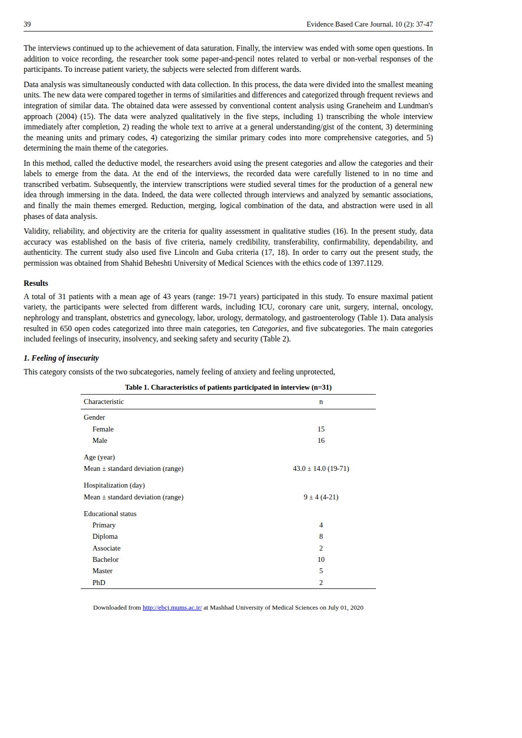39 Evidence Based Care Journal, 10 (2): 37-47
The interviews continued up to the achievement of data saturation. Finally, the interview was ended with some open questions. In addition to voice recording, the researcher took some paper-and-pencil notes related to verbal or non-verbal responses of the participants. To increase patient variety, the subjects were selected from different wards.
Data analysis was simultaneously conducted with data collection. In this process, the data were divided into the smallest meaning units. The new data were compared together in terms of similarities and differences and categorized through frequent reviews and integration of similar data. The obtained data were assessed by conventional content analysis using Graneheim and Lundman's approach (2004) (15). The data were analyzed qualitatively in the five steps, including 1) transcribing the whole interview immediately after completion, 2) reading the whole text to arrive at a general understanding/gist of the content, 3) determining the meaning units and primary codes, 4) categorizing the similar primary codes into more comprehensive categories, and 5) determining the main theme of the categories.
In this method, called the deductive model, the researchers avoid using the present categories and allow the categories and their labels to emerge from the data. At the end of the interviews, the recorded data were carefully listened to in no time and transcribed verbatim. Subsequently, the interview transcriptions were studied several times for the production of a general new idea through immersing in the data. Indeed, the data were collected through interviews and analyzed by semantic associations, and finally the main themes emerged. Reduction, merging, logical combination of the data, and abstraction were used in all phases of data analysis.
Validity, reliability, and objectivity are the criteria for quality assessment in qualitative studies (16). In the present study, data accuracy was established on the basis of five criteria, namely credibility, transferability, confirmability, dependability, and authenticity. The current study also used five Lincoln and Guba criteria (17, 18). In order to carry out the present study, the permission was obtained from Shahid Beheshti University of Medical Sciences with the ethics code of 1397.1129.
Results
A total of 31 patients with a mean age of 43 years (range: 19-71 years) participated in this study. To ensure maximal patient variety, the participants were selected from different wards, including ICU, coronary care unit, surgery, internal, oncology, nephrology and transplant, obstetrics and gynecology, labor, urology, dermatology, and gastroenterology (Table 1). Data analysis resulted in 650 open codes categorized into three main categories, ten Categories, and five subcategories. The main categories included feelings of insecurity, insolvency, and seeking safety and security (Table 2).
1. Feeling of insecurity
This category consists of the two subcategories, namely feeling of anxiety and feeling unprotected,
Table 1. Characteristics of patients participated in interview (n=31)
| Characteristic | n |
| --- | --- |
| Gender | |
| Female | 15 |
| Male | 16 |
| Age (year) | |
| Mean ± standard deviation (range) | 43.0 ± 14.0 (19-71) |
| Hospitalization (day) | |
| Mean ± standard deviation (range) | 9 ± 4 (4-21) |
| Educational status | |
| Primary | 4 |
| Diploma | 8 |
| Associate | 2 |
| Bachelor | 10 |
| Master | 5 |
| PhD | 2 |
Downloaded from http://ebcj.mums.ac.ir/ at Mashhad University of Medical Sciences on July 01, 2020